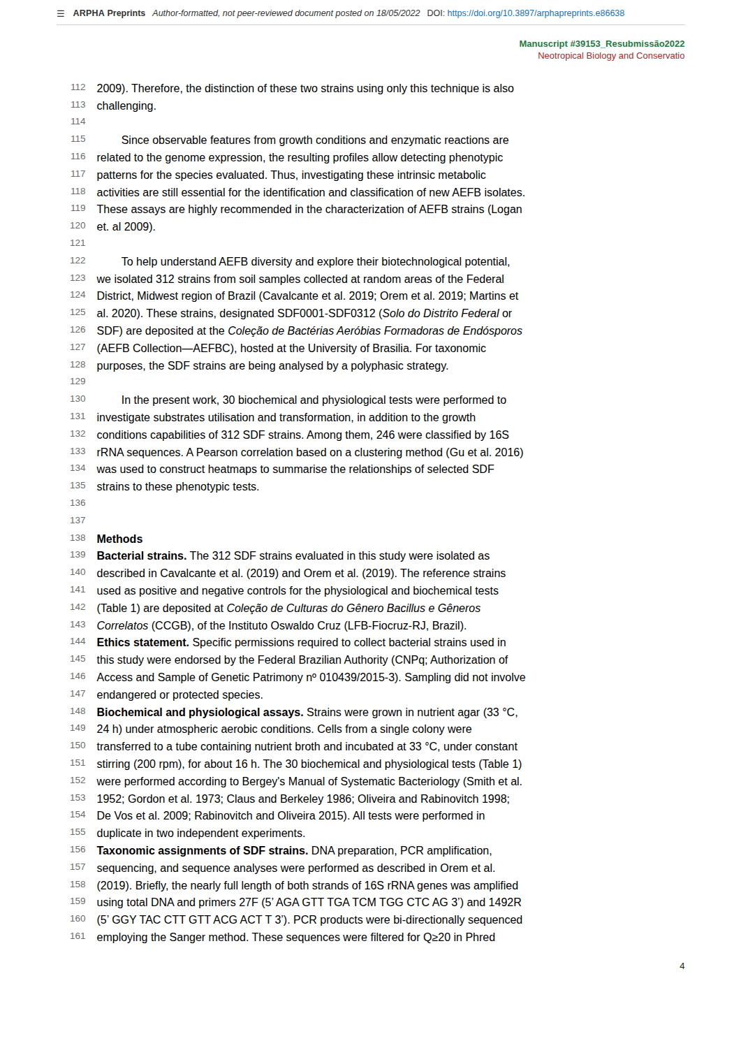☰ ARPHA Preprints Author-formatted, not peer-reviewed document posted on 18/05/2022 DOI: https://doi.org/10.3897/arphapreprints.e86638
Manuscript #39153_Resubmissão2022
Neotropical Biology and Conservatio
2009). Therefore, the distinction of these two strains using only this technique is also
challenging.
Since observable features from growth conditions and enzymatic reactions are
related to the genome expression, the resulting profiles allow detecting phenotypic
patterns for the species evaluated. Thus, investigating these intrinsic metabolic
activities are still essential for the identification and classification of new AEFB isolates.
These assays are highly recommended in the characterization of AEFB strains (Logan
et. al 2009).
To help understand AEFB diversity and explore their biotechnological potential,
we isolated 312 strains from soil samples collected at random areas of the Federal
District, Midwest region of Brazil (Cavalcante et al. 2019; Orem et al. 2019; Martins et
al. 2020). These strains, designated SDF0001-SDF0312 (Solo do Distrito Federal or
SDF) are deposited at the Coleção de Bactérias Aeróbias Formadoras de Endósporos
(AEFB Collection—AEFBC), hosted at the University of Brasilia. For taxonomic
purposes, the SDF strains are being analysed by a polyphasic strategy.
In the present work, 30 biochemical and physiological tests were performed to
investigate substrates utilisation and transformation, in addition to the growth
conditions capabilities of 312 SDF strains. Among them, 246 were classified by 16S
rRNA sequences. A Pearson correlation based on a clustering method (Gu et al. 2016)
was used to construct heatmaps to summarise the relationships of selected SDF
strains to these phenotypic tests.
Methods
Bacterial strains. The 312 SDF strains evaluated in this study were isolated as
described in Cavalcante et al. (2019) and Orem et al. (2019). The reference strains
used as positive and negative controls for the physiological and biochemical tests
(Table 1) are deposited at Coleção de Culturas do Gênero Bacillus e Gêneros
Correlatos (CCGB), of the Instituto Oswaldo Cruz (LFB-Fiocruz-RJ, Brazil).
Ethics statement. Specific permissions required to collect bacterial strains used in
this study were endorsed by the Federal Brazilian Authority (CNPq; Authorization of
Access and Sample of Genetic Patrimony nº 010439/2015-3). Sampling did not involve
endangered or protected species.
Biochemical and physiological assays. Strains were grown in nutrient agar (33 °C,
24 h) under atmospheric aerobic conditions. Cells from a single colony were
transferred to a tube containing nutrient broth and incubated at 33 °C, under constant
stirring (200 rpm), for about 16 h. The 30 biochemical and physiological tests (Table 1)
were performed according to Bergey's Manual of Systematic Bacteriology (Smith et al.
1952; Gordon et al. 1973; Claus and Berkeley 1986; Oliveira and Rabinovitch 1998;
De Vos et al. 2009; Rabinovitch and Oliveira 2015). All tests were performed in
duplicate in two independent experiments.
Taxonomic assignments of SDF strains. DNA preparation, PCR amplification,
sequencing, and sequence analyses were performed as described in Orem et al.
(2019). Briefly, the nearly full length of both strands of 16S rRNA genes was amplified
using total DNA and primers 27F (5’ AGA GTT TGA TCM TGG CTC AG 3’) and 1492R
(5’ GGY TAC CTT GTT ACG ACT T 3’). PCR products were bi-directionally sequenced
employing the Sanger method. These sequences were filtered for Q≥20 in Phred
4